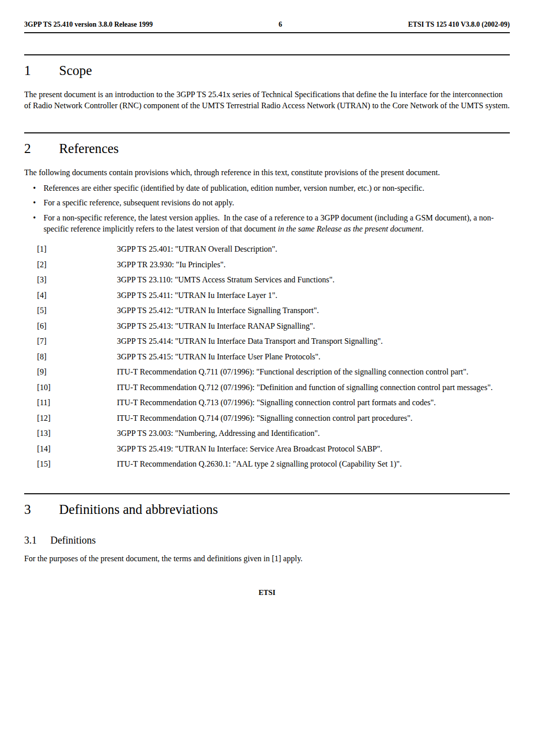3GPP TS 25.410 version 3.8.0 Release 1999
6
ETSI TS 125 410 V3.8.0 (2002-09)
1 Scope
The present document is an introduction to the 3GPP TS 25.41x series of Technical Specifications that define the Iu interface for the interconnection of Radio Network Controller (RNC) component of the UMTS Terrestrial Radio Access Network (UTRAN) to the Core Network of the UMTS system.
2 References
The following documents contain provisions which, through reference in this text, constitute provisions of the present document.
References are either specific (identified by date of publication, edition number, version number, etc.) or non-specific.
For a specific reference, subsequent revisions do not apply.
For a non-specific reference, the latest version applies. In the case of a reference to a 3GPP document (including a GSM document), a non-specific reference implicitly refers to the latest version of that document in the same Release as the present document.
| [1] | 3GPP TS 25.401: "UTRAN Overall Description". |
| [2] | 3GPP TR 23.930: "Iu Principles". |
| [3] | 3GPP TS 23.110: "UMTS Access Stratum Services and Functions". |
| [4] | 3GPP TS 25.411: "UTRAN Iu Interface Layer 1". |
| [5] | 3GPP TS 25.412: "UTRAN Iu Interface Signalling Transport". |
| [6] | 3GPP TS 25.413: "UTRAN Iu Interface RANAP Signalling". |
| [7] | 3GPP TS 25.414: "UTRAN Iu Interface Data Transport and Transport Signalling". |
| [8] | 3GPP TS 25.415: "UTRAN Iu Interface User Plane Protocols". |
| [9] | ITU-T Recommendation Q.711 (07/1996): "Functional description of the signalling connection control part". |
| [10] | ITU-T Recommendation Q.712 (07/1996): "Definition and function of signalling connection control part messages". |
| [11] | ITU-T Recommendation Q.713 (07/1996): "Signalling connection control part formats and codes". |
| [12] | ITU-T Recommendation Q.714 (07/1996): "Signalling connection control part procedures". |
| [13] | 3GPP TS 23.003: "Numbering, Addressing and Identification". |
| [14] | 3GPP TS 25.419: "UTRAN Iu Interface: Service Area Broadcast Protocol SABP". |
| [15] | ITU-T Recommendation Q.2630.1: "AAL type 2 signalling protocol (Capability Set 1)". |
3 Definitions and abbreviations
3.1 Definitions
For the purposes of the present document, the terms and definitions given in [1] apply.
ETSI